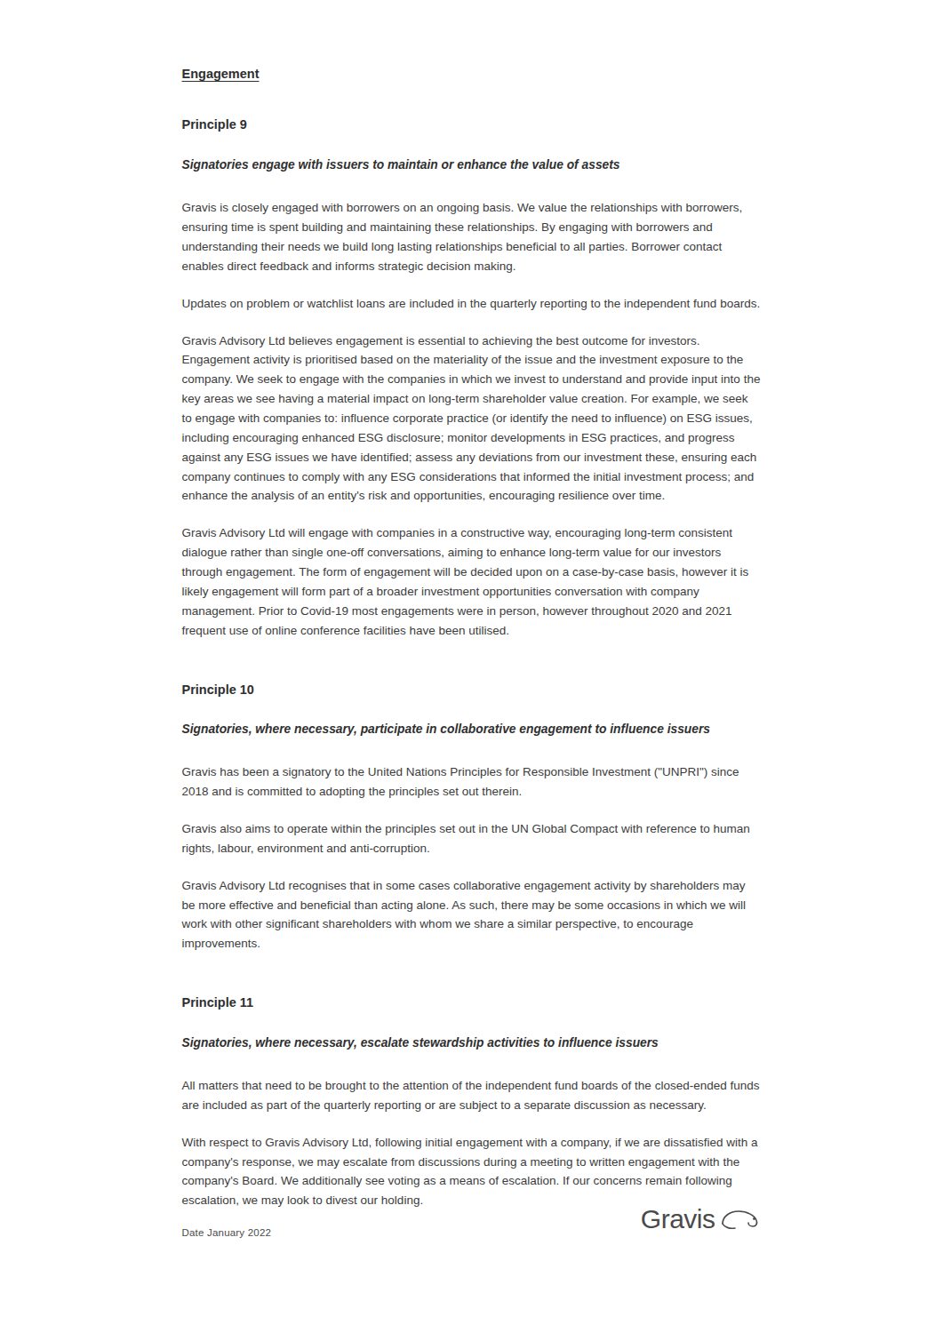Engagement
Principle 9
Signatories engage with issuers to maintain or enhance the value of assets
Gravis is closely engaged with borrowers on an ongoing basis. We value the relationships with borrowers, ensuring time is spent building and maintaining these relationships. By engaging with borrowers and understanding their needs we build long lasting relationships beneficial to all parties. Borrower contact enables direct feedback and informs strategic decision making.
Updates on problem or watchlist loans are included in the quarterly reporting to the independent fund boards.
Gravis Advisory Ltd believes engagement is essential to achieving the best outcome for investors. Engagement activity is prioritised based on the materiality of the issue and the investment exposure to the company. We seek to engage with the companies in which we invest to understand and provide input into the key areas we see having a material impact on long-term shareholder value creation. For example, we seek to engage with companies to: influence corporate practice (or identify the need to influence) on ESG issues, including encouraging enhanced ESG disclosure; monitor developments in ESG practices, and progress against any ESG issues we have identified; assess any deviations from our investment these, ensuring each company continues to comply with any ESG considerations that informed the initial investment process; and enhance the analysis of an entity's risk and opportunities, encouraging resilience over time.
Gravis Advisory Ltd will engage with companies in a constructive way, encouraging long-term consistent dialogue rather than single one-off conversations, aiming to enhance long-term value for our investors through engagement. The form of engagement will be decided upon on a case-by-case basis, however it is likely engagement will form part of a broader investment opportunities conversation with company management. Prior to Covid-19 most engagements were in person, however throughout 2020 and 2021 frequent use of online conference facilities have been utilised.
Principle 10
Signatories, where necessary, participate in collaborative engagement to influence issuers
Gravis has been a signatory to the United Nations Principles for Responsible Investment ("UNPRI") since 2018 and is committed to adopting the principles set out therein.
Gravis also aims to operate within the principles set out in the UN Global Compact with reference to human rights, labour, environment and anti-corruption.
Gravis Advisory Ltd recognises that in some cases collaborative engagement activity by shareholders may be more effective and beneficial than acting alone. As such, there may be some occasions in which we will work with other significant shareholders with whom we share a similar perspective, to encourage improvements.
Principle 11
Signatories, where necessary, escalate stewardship activities to influence issuers
All matters that need to be brought to the attention of the independent fund boards of the closed-ended funds are included as part of the quarterly reporting or are subject to a separate discussion as necessary.
With respect to Gravis Advisory Ltd, following initial engagement with a company, if we are dissatisfied with a company's response, we may escalate from discussions during a meeting to written engagement with the company's Board. We additionally see voting as a means of escalation. If our concerns remain following escalation, we may look to divest our holding.
Date January 2022
Gravis